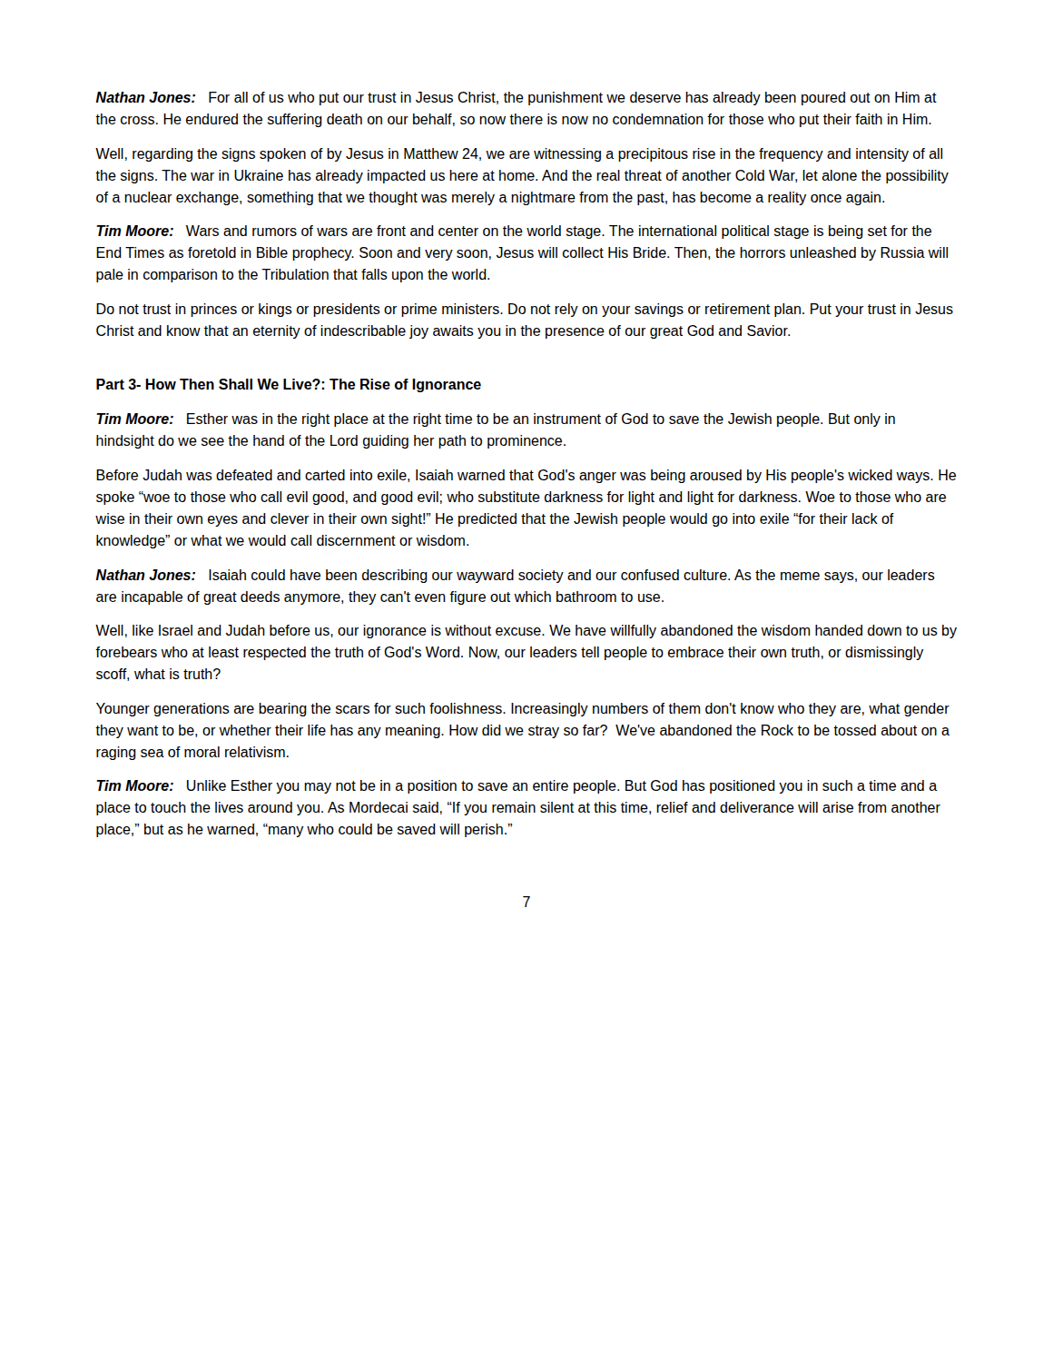Nathan Jones: For all of us who put our trust in Jesus Christ, the punishment we deserve has already been poured out on Him at the cross. He endured the suffering death on our behalf, so now there is now no condemnation for those who put their faith in Him.
Well, regarding the signs spoken of by Jesus in Matthew 24, we are witnessing a precipitous rise in the frequency and intensity of all the signs. The war in Ukraine has already impacted us here at home. And the real threat of another Cold War, let alone the possibility of a nuclear exchange, something that we thought was merely a nightmare from the past, has become a reality once again.
Tim Moore: Wars and rumors of wars are front and center on the world stage. The international political stage is being set for the End Times as foretold in Bible prophecy. Soon and very soon, Jesus will collect His Bride. Then, the horrors unleashed by Russia will pale in comparison to the Tribulation that falls upon the world.
Do not trust in princes or kings or presidents or prime ministers. Do not rely on your savings or retirement plan. Put your trust in Jesus Christ and know that an eternity of indescribable joy awaits you in the presence of our great God and Savior.
Part 3- How Then Shall We Live?: The Rise of Ignorance
Tim Moore: Esther was in the right place at the right time to be an instrument of God to save the Jewish people. But only in hindsight do we see the hand of the Lord guiding her path to prominence.
Before Judah was defeated and carted into exile, Isaiah warned that God's anger was being aroused by His people's wicked ways. He spoke “woe to those who call evil good, and good evil; who substitute darkness for light and light for darkness. Woe to those who are wise in their own eyes and clever in their own sight!” He predicted that the Jewish people would go into exile “for their lack of knowledge” or what we would call discernment or wisdom.
Nathan Jones: Isaiah could have been describing our wayward society and our confused culture. As the meme says, our leaders are incapable of great deeds anymore, they can't even figure out which bathroom to use.
Well, like Israel and Judah before us, our ignorance is without excuse. We have willfully abandoned the wisdom handed down to us by forebears who at least respected the truth of God's Word. Now, our leaders tell people to embrace their own truth, or dismissingly scoff, what is truth?
Younger generations are bearing the scars for such foolishness. Increasingly numbers of them don't know who they are, what gender they want to be, or whether their life has any meaning. How did we stray so far? We've abandoned the Rock to be tossed about on a raging sea of moral relativism.
Tim Moore: Unlike Esther you may not be in a position to save an entire people. But God has positioned you in such a time and a place to touch the lives around you. As Mordecai said, “If you remain silent at this time, relief and deliverance will arise from another place,” but as he warned, “many who could be saved will perish.”
7